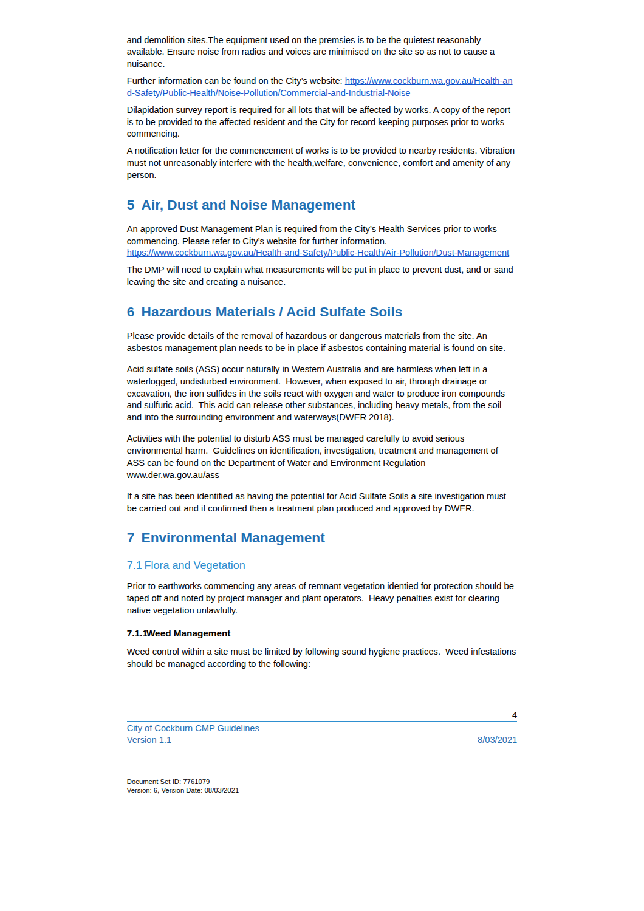and demolition sites.The equipment used on the premsies is to be the quietest reasonably available. Ensure noise from radios and voices are minimised on the site so as not to cause a nuisance.
Further information can be found on the City’s website: https://www.cockburn.wa.gov.au/Health-and-Safety/Public-Health/Noise-Pollution/Commercial-and-Industrial-Noise
Dilapidation survey report is required for all lots that will be affected by works. A copy of the report is to be provided to the affected resident and the City for record keeping purposes prior to works commencing.
A notification letter for the commencement of works is to be provided to nearby residents. Vibration must not unreasonably interfere with the health,welfare, convenience, comfort and amenity of any person.
5 Air, Dust and Noise Management
An approved Dust Management Plan is required from the City’s Health Services prior to works commencing. Please refer to City’s website for further information.
https://www.cockburn.wa.gov.au/Health-and-Safety/Public-Health/Air-Pollution/Dust-Management
The DMP will need to explain what measurements will be put in place to prevent dust, and or sand leaving the site and creating a nuisance.
6 Hazardous Materials / Acid Sulfate Soils
Please provide details of the removal of hazardous or dangerous materials from the site. An asbestos management plan needs to be in place if asbestos containing material is found on site.
Acid sulfate soils (ASS) occur naturally in Western Australia and are harmless when left in a waterlogged, undisturbed environment. However, when exposed to air, through drainage or excavation, the iron sulfides in the soils react with oxygen and water to produce iron compounds and sulfuric acid. This acid can release other substances, including heavy metals, from the soil and into the surrounding environment and waterways(DWER 2018).
Activities with the potential to disturb ASS must be managed carefully to avoid serious environmental harm. Guidelines on identification, investigation, treatment and management of ASS can be found on the Department of Water and Environment Regulation www.der.wa.gov.au/ass
If a site has been identified as having the potential for Acid Sulfate Soils a site investigation must be carried out and if confirmed then a treatment plan produced and approved by DWER.
7 Environmental Management
7.1 Flora and Vegetation
Prior to earthworks commencing any areas of remnant vegetation identied for protection should be taped off and noted by project manager and plant operators. Heavy penalties exist for clearing native vegetation unlawfully.
7.1.1 Weed Management
Weed control within a site must be limited by following sound hygiene practices. Weed infestations should be managed according to the following:
4
City of Cockburn CMP Guidelines
Version 1.1
8/03/2021
Document Set ID: 7761079
Version: 6, Version Date: 08/03/2021